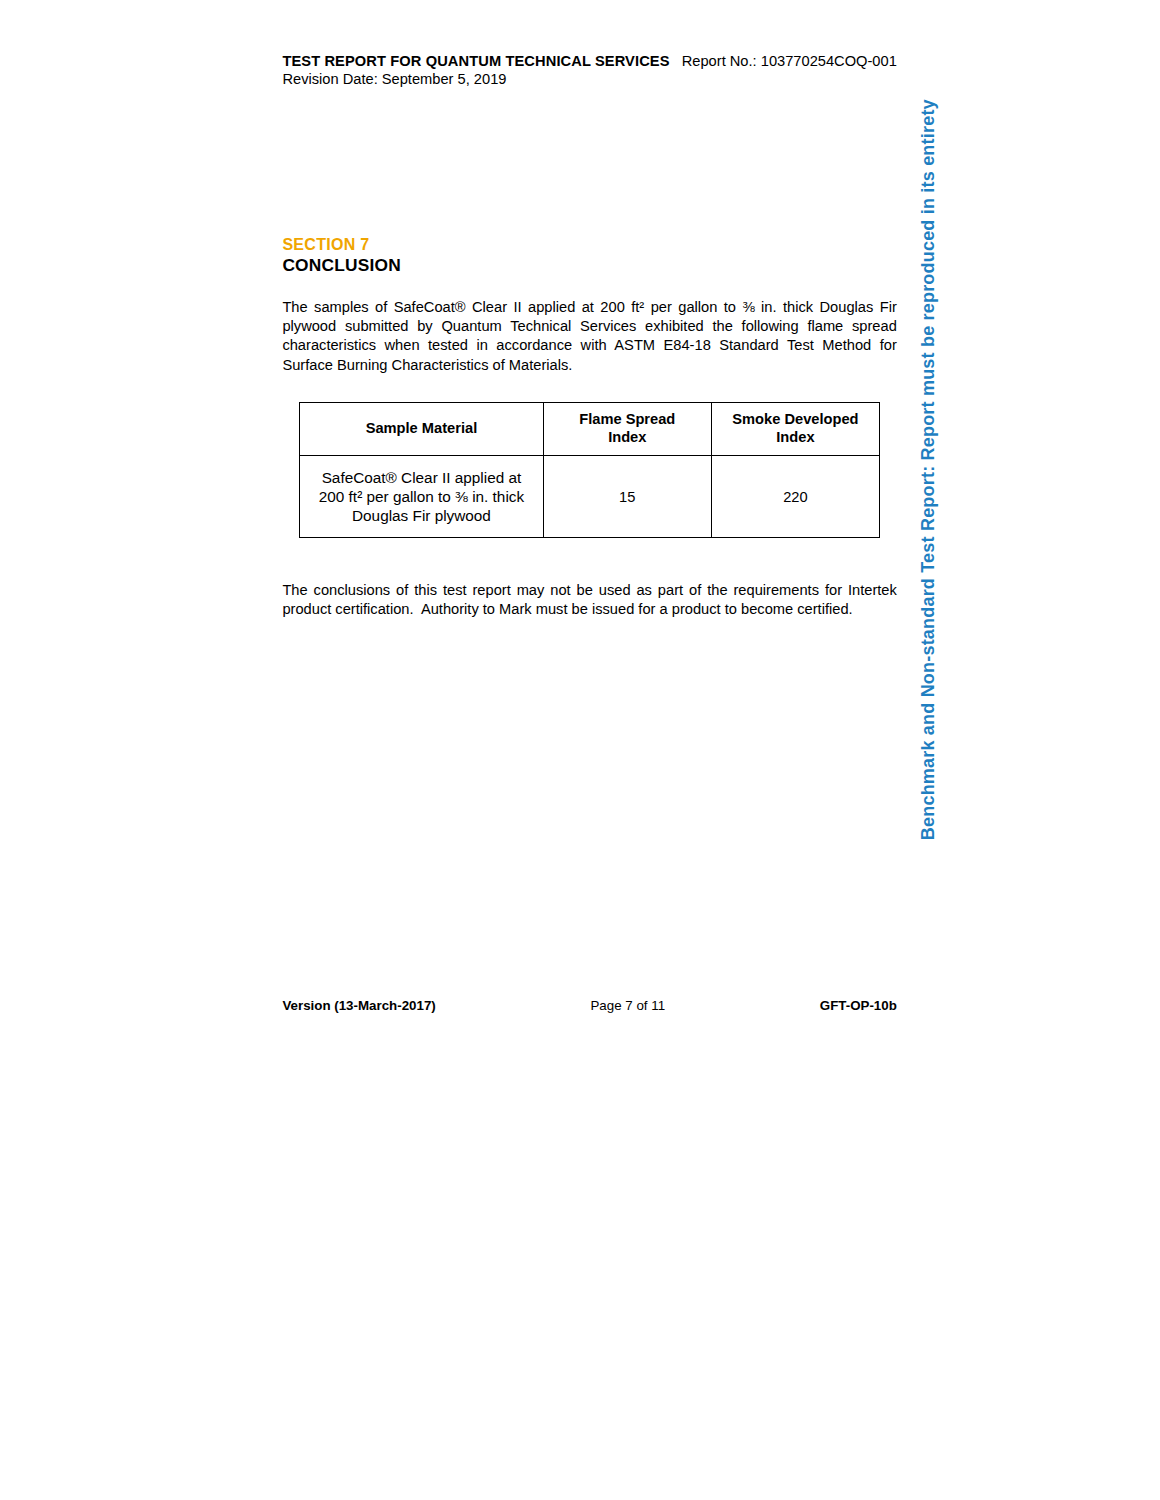TEST REPORT FOR QUANTUM TECHNICAL SERVICES
Report No.: 103770254COQ-001
Revision Date: September 5, 2019
Benchmark and Non-standard Test Report: Report must be reproduced in its entirety
SECTION 7
CONCLUSION
The samples of SafeCoat® Clear II applied at 200 ft² per gallon to ⅜ in. thick Douglas Fir plywood submitted by Quantum Technical Services exhibited the following flame spread characteristics when tested in accordance with ASTM E84-18 Standard Test Method for Surface Burning Characteristics of Materials.
| Sample Material | Flame Spread Index | Smoke Developed Index |
| --- | --- | --- |
| SafeCoat® Clear II applied at 200 ft² per gallon to ⅜ in. thick Douglas Fir plywood | 15 | 220 |
The conclusions of this test report may not be used as part of the requirements for Intertek product certification. Authority to Mark must be issued for a product to become certified.
Version (13-March-2017)
Page 7 of 11
GFT-OP-10b